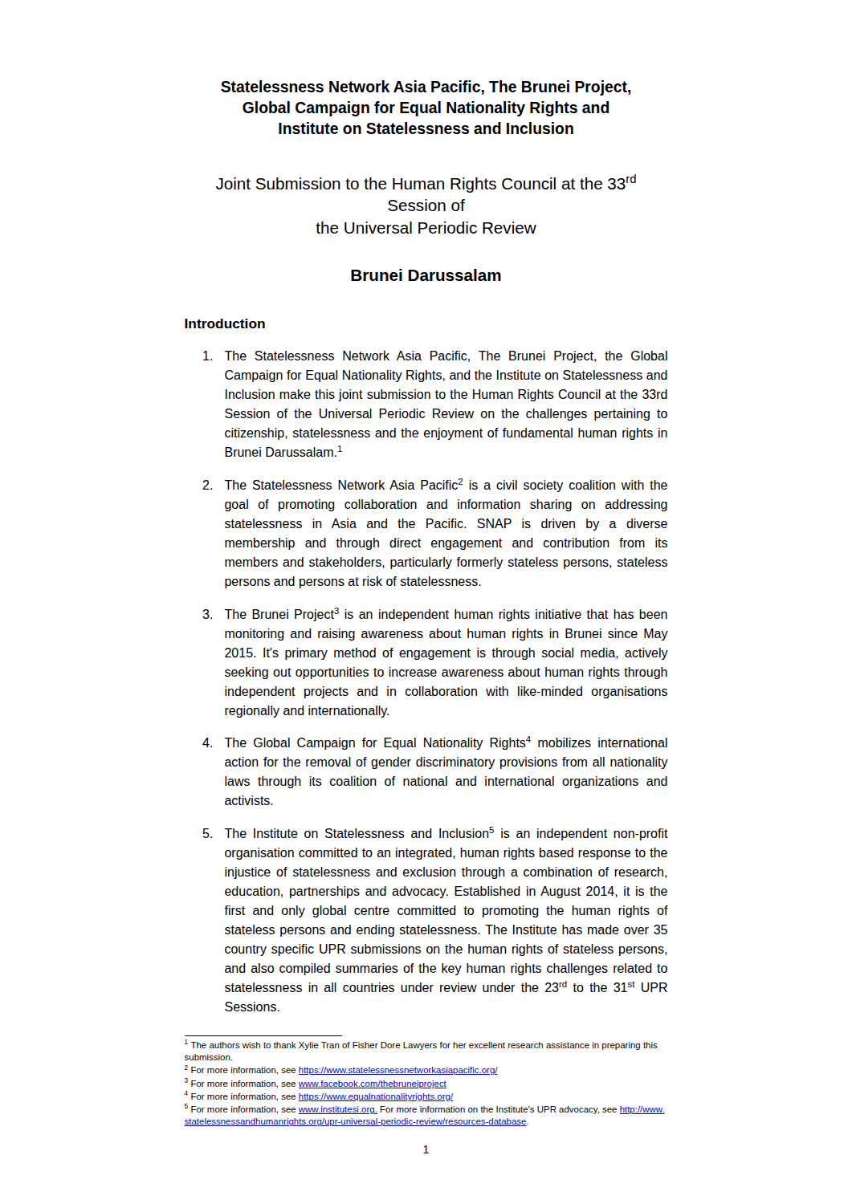Statelessness Network Asia Pacific, The Brunei Project,
Global Campaign for Equal Nationality Rights and
Institute on Statelessness and Inclusion
Joint Submission to the Human Rights Council at the 33rd Session of
the Universal Periodic Review
Brunei Darussalam
Introduction
The Statelessness Network Asia Pacific, The Brunei Project, the Global Campaign for Equal Nationality Rights, and the Institute on Statelessness and Inclusion make this joint submission to the Human Rights Council at the 33rd Session of the Universal Periodic Review on the challenges pertaining to citizenship, statelessness and the enjoyment of fundamental human rights in Brunei Darussalam.1
The Statelessness Network Asia Pacific2 is a civil society coalition with the goal of promoting collaboration and information sharing on addressing statelessness in Asia and the Pacific. SNAP is driven by a diverse membership and through direct engagement and contribution from its members and stakeholders, particularly formerly stateless persons, stateless persons and persons at risk of statelessness.
The Brunei Project3 is an independent human rights initiative that has been monitoring and raising awareness about human rights in Brunei since May 2015. It's primary method of engagement is through social media, actively seeking out opportunities to increase awareness about human rights through independent projects and in collaboration with like-minded organisations regionally and internationally.
The Global Campaign for Equal Nationality Rights4 mobilizes international action for the removal of gender discriminatory provisions from all nationality laws through its coalition of national and international organizations and activists.
The Institute on Statelessness and Inclusion5 is an independent non-profit organisation committed to an integrated, human rights based response to the injustice of statelessness and exclusion through a combination of research, education, partnerships and advocacy. Established in August 2014, it is the first and only global centre committed to promoting the human rights of stateless persons and ending statelessness. The Institute has made over 35 country specific UPR submissions on the human rights of stateless persons, and also compiled summaries of the key human rights challenges related to statelessness in all countries under review under the 23rd to the 31st UPR Sessions.
1The authors wish to thank Xylie Tran of Fisher Dore Lawyers for her excellent research assistance in preparing this submission.
2For more information, see https://www.statelessnessnetworkasiapacific.org/
3For more information, see www.facebook.com/thebruneiproject
4For more information, see https://www.equalnationalityrights.org/
5For more information, see www.institutesi.org. For more information on the Institute's UPR advocacy, see http://www.statelessnessandhumanrights.org/upr-universal-periodic-review/resources-database.
1